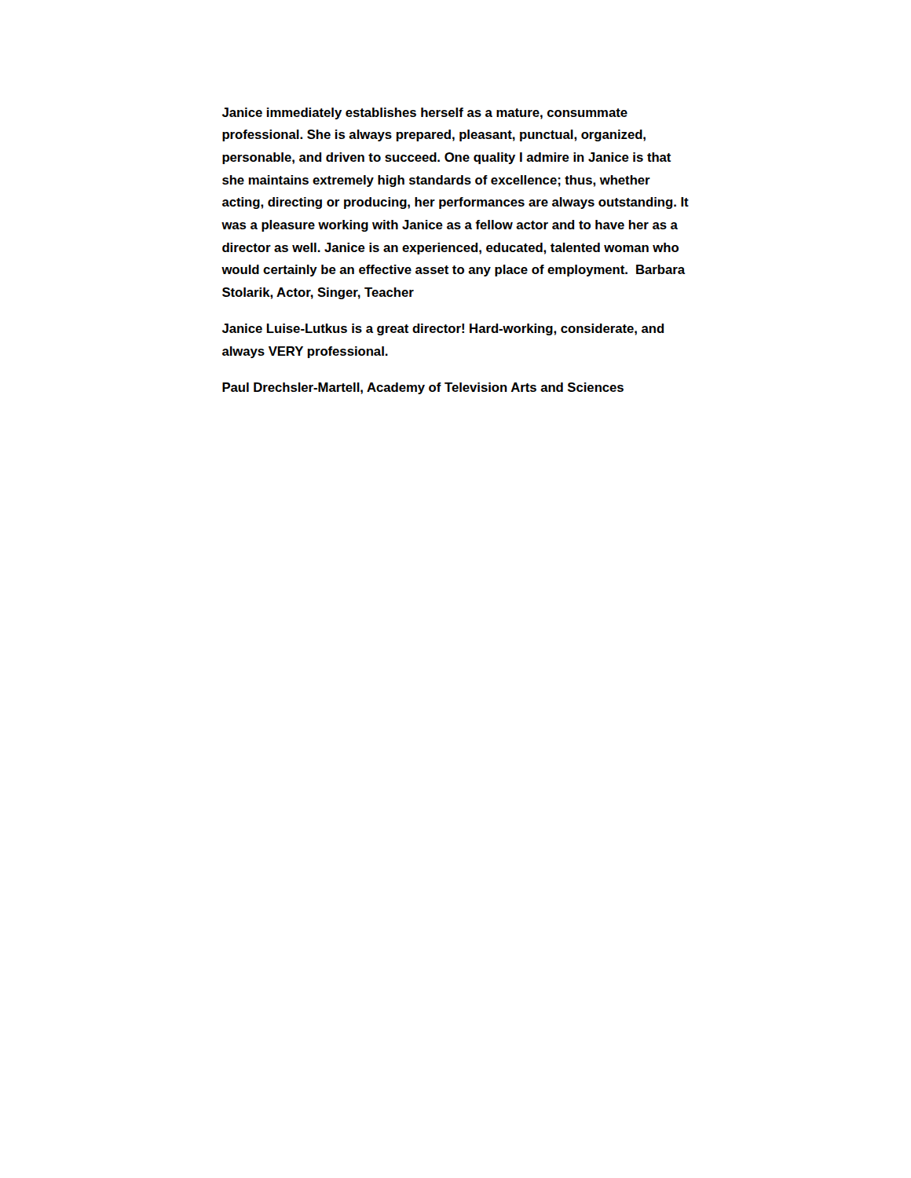Janice immediately establishes herself as a mature, consummate professional. She is always prepared, pleasant, punctual, organized, personable, and driven to succeed. One quality I admire in Janice is that she maintains extremely high standards of excellence; thus, whether acting, directing or producing, her performances are always outstanding. It was a pleasure working with Janice as a fellow actor and to have her as a director as well. Janice is an experienced, educated, talented woman who would certainly be an effective asset to any place of employment. Barbara Stolarik, Actor, Singer, Teacher
Janice Luise-Lutkus is a great director! Hard-working, considerate, and always VERY professional.
Paul Drechsler-Martell, Academy of Television Arts and Sciences